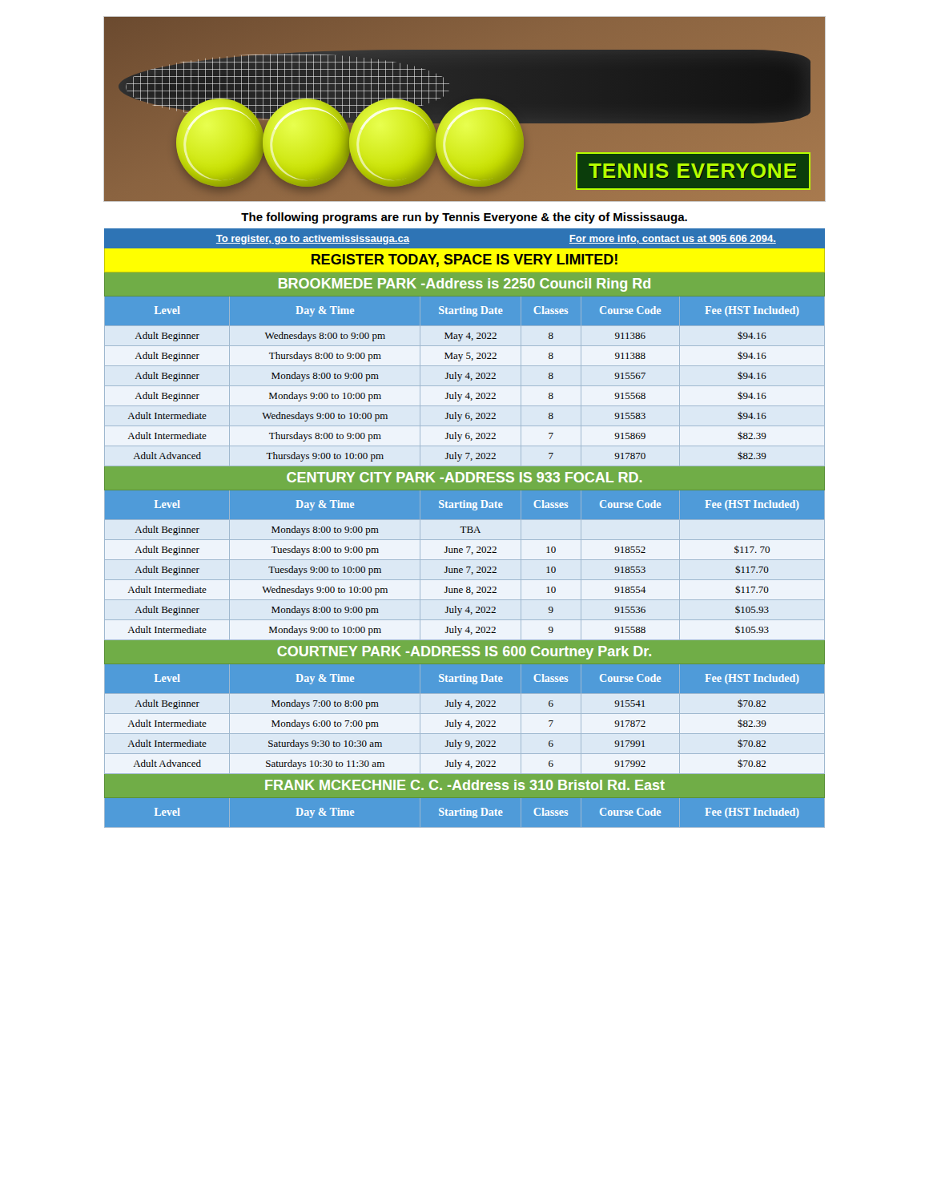TENNIS EVERYONE
The following programs are run by Tennis Everyone & the city of Mississauga.
| To register, go to activemississauga.ca | For more info, contact us at 905 606 2094. |
| REGISTER TODAY, SPACE IS VERY LIMITED! |
| BROOKMEDE PARK -Address is 2250 Council Ring Rd |
| Level | Day & Time | Starting Date | Classes | Course Code | Fee (HST Included) |
| Adult Beginner | Wednesdays 8:00 to 9:00 pm | May 4, 2022 | 8 | 911386 | $94.16 |
| Adult Beginner | Thursdays 8:00 to 9:00 pm | May 5, 2022 | 8 | 911388 | $94.16 |
| Adult Beginner | Mondays 8:00 to 9:00 pm | July 4, 2022 | 8 | 915567 | $94.16 |
| Adult Beginner | Mondays 9:00 to 10:00 pm | July 4, 2022 | 8 | 915568 | $94.16 |
| Adult Intermediate | Wednesdays 9:00 to 10:00 pm | July 6, 2022 | 8 | 915583 | $94.16 |
| Adult Intermediate | Thursdays 8:00 to 9:00 pm | July 6, 2022 | 7 | 915869 | $82.39 |
| Adult Advanced | Thursdays 9:00 to 10:00 pm | July 7, 2022 | 7 | 917870 | $82.39 |
| CENTURY CITY PARK -ADDRESS IS 933 FOCAL RD. |
| Level | Day & Time | Starting Date | Classes | Course Code | Fee (HST Included) |
| Adult Beginner | Mondays 8:00 to 9:00 pm | TBA | | | |
| Adult Beginner | Tuesdays 8:00 to 9:00 pm | June 7, 2022 | 10 | 918552 | $117. 70 |
| Adult Beginner | Tuesdays 9:00 to 10:00 pm | June 7, 2022 | 10 | 918553 | $117.70 |
| Adult Intermediate | Wednesdays 9:00 to 10:00 pm | June 8, 2022 | 10 | 918554 | $117.70 |
| Adult Beginner | Mondays 8:00 to 9:00 pm | July 4, 2022 | 9 | 915536 | $105.93 |
| Adult Intermediate | Mondays 9:00 to 10:00 pm | July 4, 2022 | 9 | 915588 | $105.93 |
| COURTNEY PARK -ADDRESS IS 600 Courtney Park Dr. |
| Level | Day & Time | Starting Date | Classes | Course Code | Fee (HST Included) |
| Adult Beginner | Mondays 7:00 to 8:00 pm | July 4, 2022 | 6 | 915541 | $70.82 |
| Adult Intermediate | Mondays 6:00 to 7:00 pm | July 4, 2022 | 7 | 917872 | $82.39 |
| Adult Intermediate | Saturdays 9:30 to 10:30 am | July 9, 2022 | 6 | 917991 | $70.82 |
| Adult Advanced | Saturdays 10:30 to 11:30 am | July 4, 2022 | 6 | 917992 | $70.82 |
| FRANK MCKECHNIE C. C. -Address is 310 Bristol Rd. East |
| Level | Day & Time | Starting Date | Classes | Course Code | Fee (HST Included) |